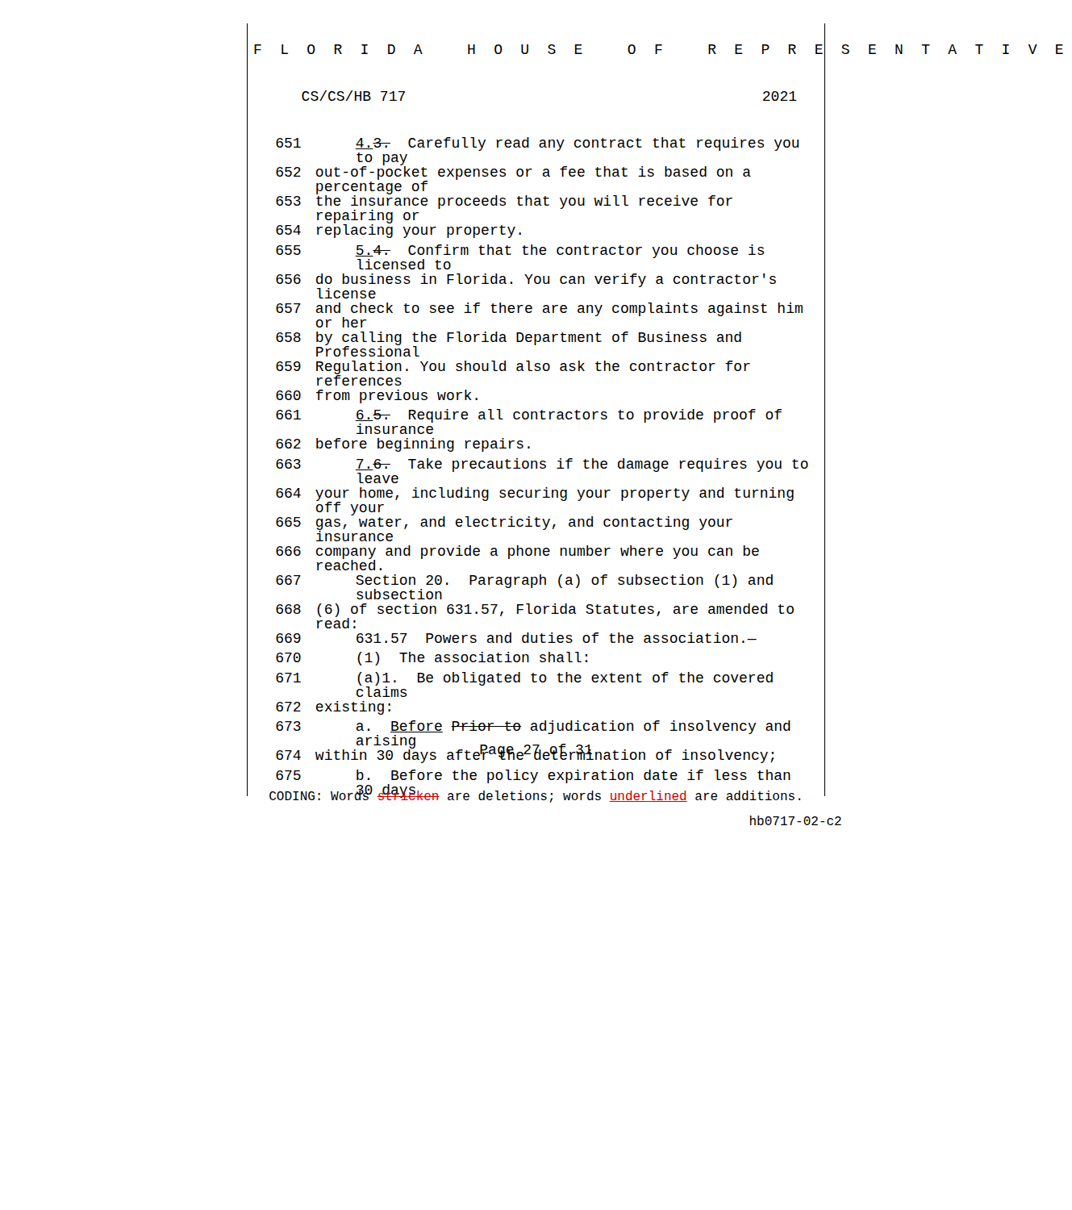F L O R I D A H O U S E O F R E P R E S E N T A T I V E S
CS/CS/HB 717 2021
651
4. 3. Carefully read any contract that requires you to pay
652
out-of-pocket expenses or a fee that is based on a percentage of
653
the insurance proceeds that you will receive for repairing or
654
replacing your property.
655
5. 4. Confirm that the contractor you choose is licensed to
656
do business in Florida. You can verify a contractor's license
657
and check to see if there are any complaints against him or her
658
by calling the Florida Department of Business and Professional
659
Regulation. You should also ask the contractor for references
660
from previous work.
661
6. 5. Require all contractors to provide proof of insurance
662
before beginning repairs.
663
7. 6. Take precautions if the damage requires you to leave
664
your home, including securing your property and turning off your
665
gas, water, and electricity, and contacting your insurance
666
company and provide a phone number where you can be reached.
667
Section 20. Paragraph (a) of subsection (1) and subsection
668
(6) of section 631.57, Florida Statutes, are amended to read:
669
631.57 Powers and duties of the association.—
670
(1) The association shall:
671
(a)1. Be obligated to the extent of the covered claims
672
existing:
673
a. Before Prior to adjudication of insolvency and arising
674
within 30 days after the determination of insolvency;
675
b. Before the policy expiration date if less than 30 days
Page 27 of 31
CODING: Words stricken are deletions; words underlined are additions.
hb0717-02-c2